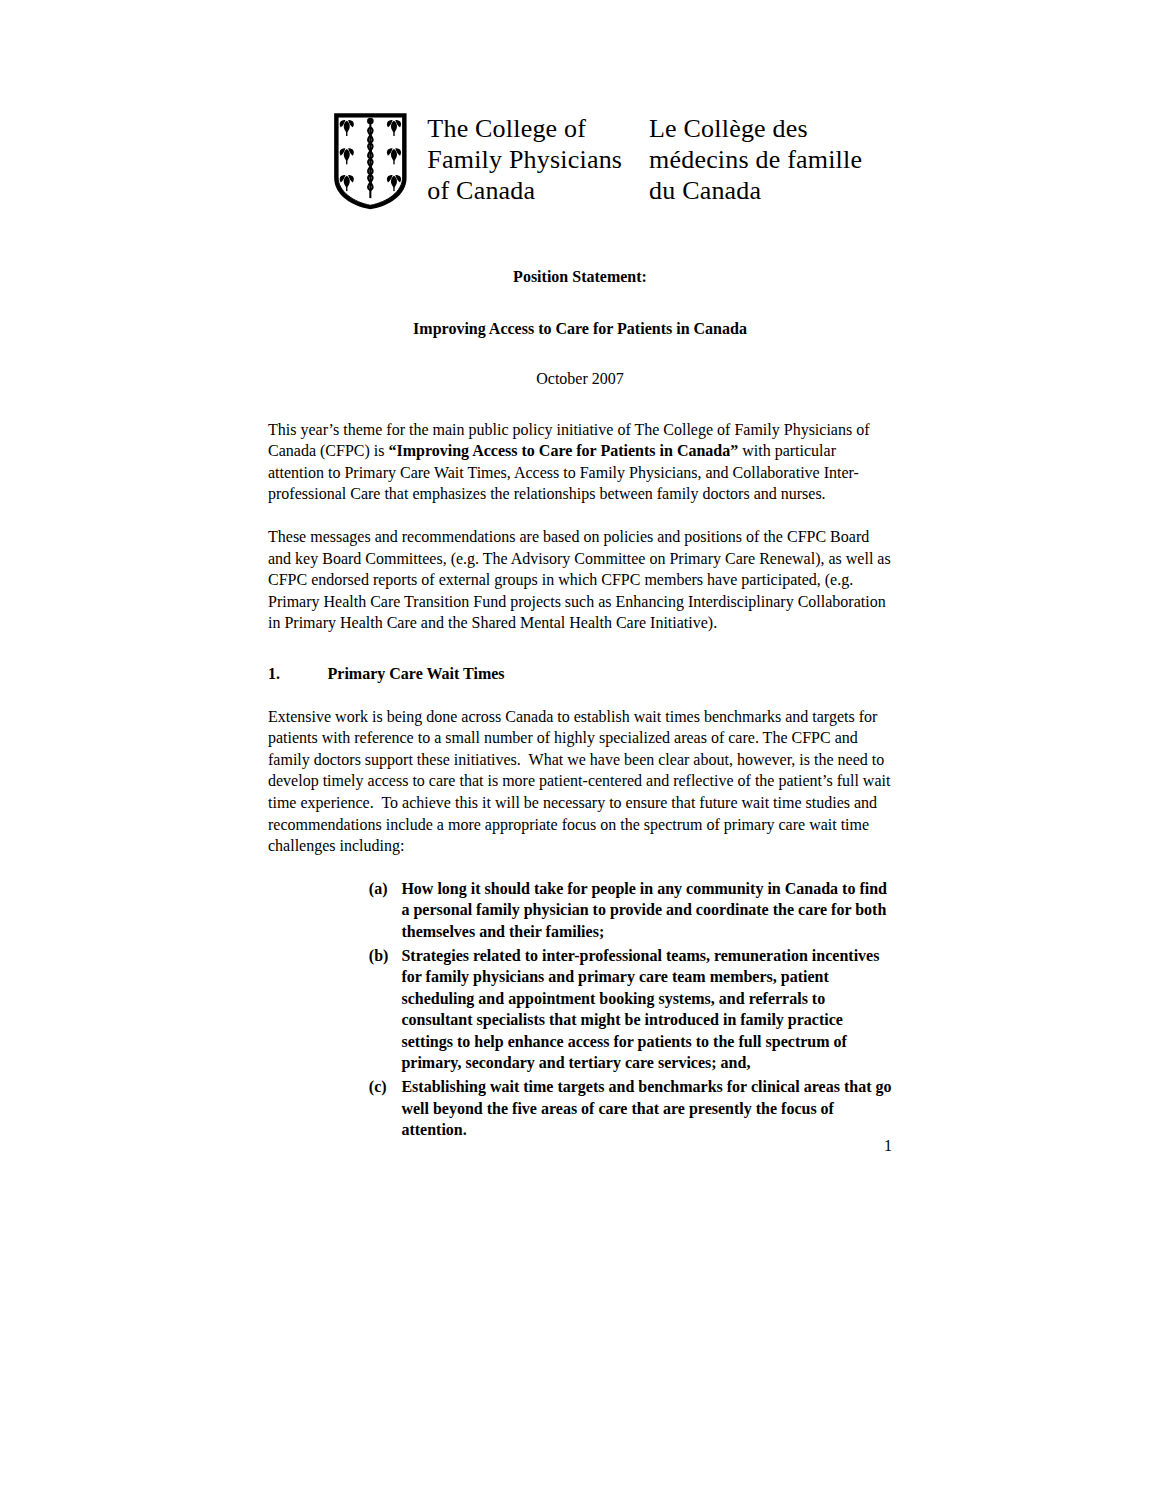The College of
Family Physicians
of Canada
Le Collège des
médecins de famille
du Canada
Position Statement:
Improving Access to Care for Patients in Canada
October 2007
This year’s theme for the main public policy initiative of The College of Family Physicians of Canada (CFPC) is “Improving Access to Care for Patients in Canada” with particular attention to Primary Care Wait Times, Access to Family Physicians, and Collaborative Inter-professional Care that emphasizes the relationships between family doctors and nurses.
These messages and recommendations are based on policies and positions of the CFPC Board and key Board Committees, (e.g. The Advisory Committee on Primary Care Renewal), as well as CFPC endorsed reports of external groups in which CFPC members have participated, (e.g. Primary Health Care Transition Fund projects such as Enhancing Interdisciplinary Collaboration in Primary Health Care and the Shared Mental Health Care Initiative).
1. Primary Care Wait Times
Extensive work is being done across Canada to establish wait times benchmarks and targets for patients with reference to a small number of highly specialized areas of care. The CFPC and family doctors support these initiatives. What we have been clear about, however, is the need to develop timely access to care that is more patient-centered and reflective of the patient’s full wait time experience. To achieve this it will be necessary to ensure that future wait time studies and recommendations include a more appropriate focus on the spectrum of primary care wait time challenges including:
(a) How long it should take for people in any community in Canada to find a personal family physician to provide and coordinate the care for both themselves and their families;
(b) Strategies related to inter-professional teams, remuneration incentives for family physicians and primary care team members, patient scheduling and appointment booking systems, and referrals to consultant specialists that might be introduced in family practice settings to help enhance access for patients to the full spectrum of primary, secondary and tertiary care services; and,
(c) Establishing wait time targets and benchmarks for clinical areas that go well beyond the five areas of care that are presently the focus of attention.
1